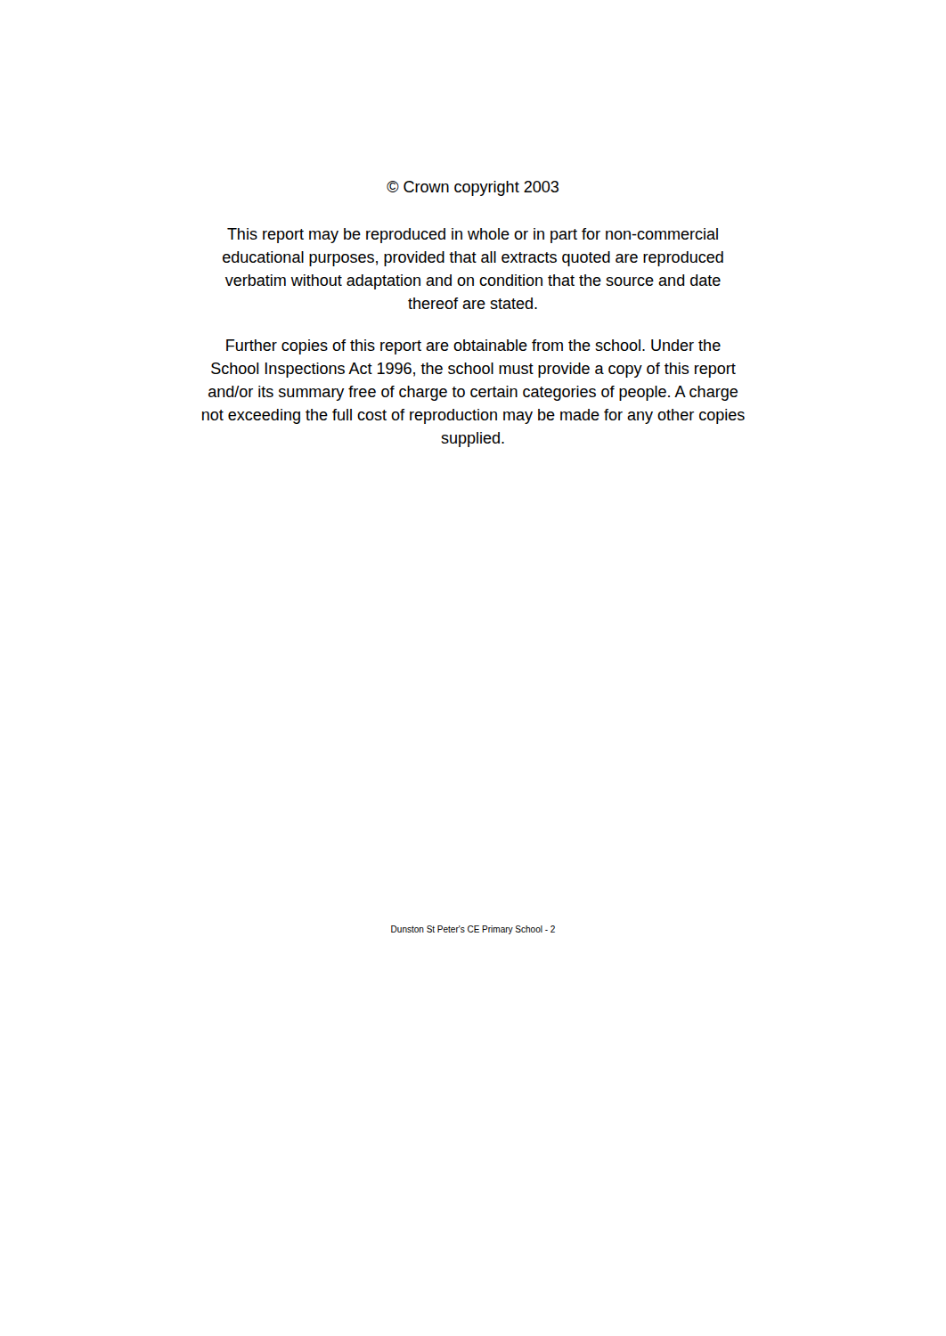© Crown copyright 2003
This report may be reproduced in whole or in part for non-commercial educational purposes, provided that all extracts quoted are reproduced verbatim without adaptation and on condition that the source and date thereof are stated.
Further copies of this report are obtainable from the school. Under the School Inspections Act 1996, the school must provide a copy of this report and/or its summary free of charge to certain categories of people. A charge not exceeding the full cost of reproduction may be made for any other copies supplied.
Dunston St Peter's CE Primary School - 2